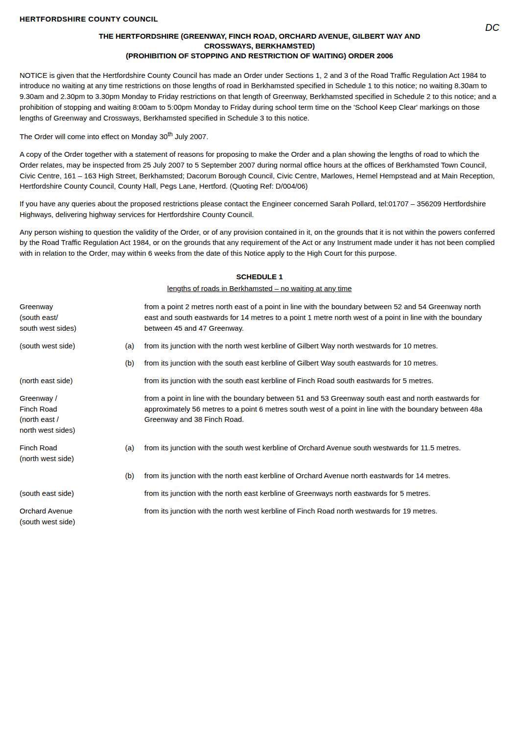HERTFORDSHIRE COUNTY COUNCIL
DC
THE HERTFORDSHIRE (GREENWAY, FINCH ROAD, ORCHARD AVENUE, GILBERT WAY AND CROSSWAYS, BERKHAMSTED)
(PROHIBITION OF STOPPING AND RESTRICTION OF WAITING) ORDER 2006
NOTICE is given that the Hertfordshire County Council has made an Order under Sections 1, 2 and 3 of the Road Traffic Regulation Act 1984 to introduce no waiting at any time restrictions on those lengths of road in Berkhamsted specified in Schedule 1 to this notice; no waiting 8.30am to 9.30am and 2.30pm to 3.30pm Monday to Friday restrictions on that length of Greenway, Berkhamsted specified in Schedule 2 to this notice; and a prohibition of stopping and waiting 8:00am to 5:00pm Monday to Friday during school term time on the 'School Keep Clear' markings on those lengths of Greenway and Crossways, Berkhamsted specified in Schedule 3 to this notice.
The Order will come into effect on Monday 30th July 2007.
A copy of the Order together with a statement of reasons for proposing to make the Order and a plan showing the lengths of road to which the Order relates, may be inspected from 25 July 2007 to 5 September 2007 during normal office hours at the offices of Berkhamsted Town Council, Civic Centre, 161 – 163 High Street, Berkhamsted; Dacorum Borough Council, Civic Centre, Marlowes, Hemel Hempstead and at Main Reception, Hertfordshire County Council, County Hall, Pegs Lane, Hertford. (Quoting Ref: D/004/06)
If you have any queries about the proposed restrictions please contact the Engineer concerned Sarah Pollard, tel:01707 – 356209 Hertfordshire Highways, delivering highway services for Hertfordshire County Council.
Any person wishing to question the validity of the Order, or of any provision contained in it, on the grounds that it is not within the powers conferred by the Road Traffic Regulation Act 1984, or on the grounds that any requirement of the Act or any Instrument made under it has not been complied with in relation to the Order, may within 6 weeks from the date of this Notice apply to the High Court for this purpose.
SCHEDULE 1
lengths of roads in Berkhamsted – no waiting at any time
| Greenway (south east/ south west sides) | | from a point 2 metres north east of a point in line with the boundary between 52 and 54 Greenway north east and south eastwards for 14 metres to a point 1 metre north west of a point in line with the boundary between 45 and 47 Greenway. |
| (south west side) | (a) | from its junction with the north west kerbline of Gilbert Way north westwards for 10 metres. |
| | (b) | from its junction with the south east kerbline of Gilbert Way south eastwards for 10 metres. |
| (north east side) | | from its junction with the south east kerbline of Finch Road south eastwards for 5 metres. |
| Greenway / Finch Road (north east / north west sides) | | from a point in line with the boundary between 51 and 53 Greenway south east and north eastwards for approximately 56 metres to a point 6 metres south west of a point in line with the boundary between 48a Greenway and 38 Finch Road. |
| Finch Road (north west side) | (a) | from its junction with the south west kerbline of Orchard Avenue south westwards for 11.5 metres. |
| | (b) | from its junction with the north east kerbline of Orchard Avenue north eastwards for 14 metres. |
| (south east side) | | from its junction with the north east kerbline of Greenways north eastwards for 5 metres. |
| Orchard Avenue (south west side) | | from its junction with the north west kerbline of Finch Road north westwards for 19 metres. |